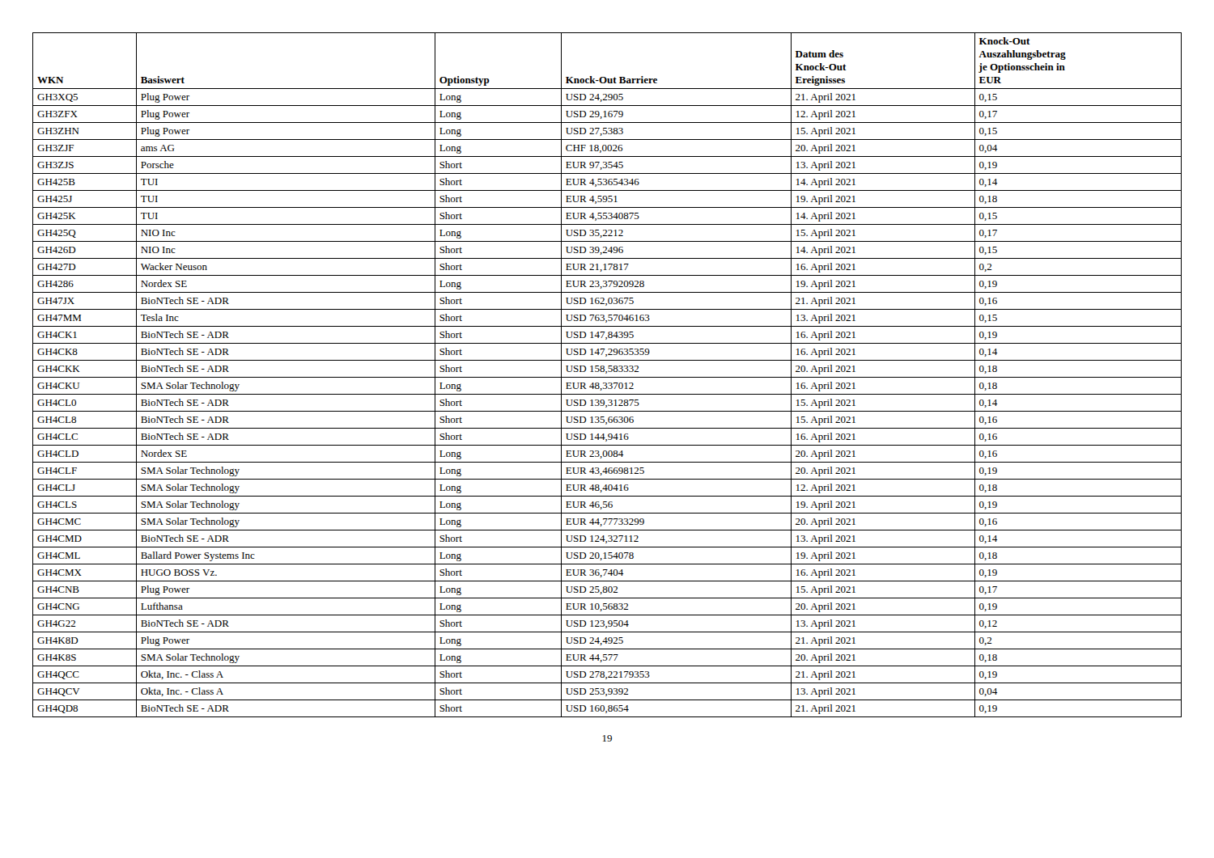| WKN | Basiswert | Optionstyp | Knock-Out Barriere | Datum des Knock-Out Ereignisses | Knock-Out Auszahlungsbetrag je Optionsschein in EUR |
| --- | --- | --- | --- | --- | --- |
| GH3XQ5 | Plug Power | Long | USD 24,2905 | 21. April 2021 | 0,15 |
| GH3ZFX | Plug Power | Long | USD 29,1679 | 12. April 2021 | 0,17 |
| GH3ZHN | Plug Power | Long | USD 27,5383 | 15. April 2021 | 0,15 |
| GH3ZJF | ams AG | Long | CHF 18,0026 | 20. April 2021 | 0,04 |
| GH3ZJS | Porsche | Short | EUR 97,3545 | 13. April 2021 | 0,19 |
| GH425B | TUI | Short | EUR 4,53654346 | 14. April 2021 | 0,14 |
| GH425J | TUI | Short | EUR 4,5951 | 19. April 2021 | 0,18 |
| GH425K | TUI | Short | EUR 4,55340875 | 14. April 2021 | 0,15 |
| GH425Q | NIO Inc | Long | USD 35,2212 | 15. April 2021 | 0,17 |
| GH426D | NIO Inc | Short | USD 39,2496 | 14. April 2021 | 0,15 |
| GH427D | Wacker Neuson | Short | EUR 21,17817 | 16. April 2021 | 0,2 |
| GH4286 | Nordex SE | Long | EUR 23,37920928 | 19. April 2021 | 0,19 |
| GH47JX | BioNTech SE - ADR | Short | USD 162,03675 | 21. April 2021 | 0,16 |
| GH47MM | Tesla Inc | Short | USD 763,57046163 | 13. April 2021 | 0,15 |
| GH4CK1 | BioNTech SE - ADR | Short | USD 147,84395 | 16. April 2021 | 0,19 |
| GH4CK8 | BioNTech SE - ADR | Short | USD 147,29635359 | 16. April 2021 | 0,14 |
| GH4CKK | BioNTech SE - ADR | Short | USD 158,583332 | 20. April 2021 | 0,18 |
| GH4CKU | SMA Solar Technology | Long | EUR 48,337012 | 16. April 2021 | 0,18 |
| GH4CL0 | BioNTech SE - ADR | Short | USD 139,312875 | 15. April 2021 | 0,14 |
| GH4CL8 | BioNTech SE - ADR | Short | USD 135,66306 | 15. April 2021 | 0,16 |
| GH4CLC | BioNTech SE - ADR | Short | USD 144,9416 | 16. April 2021 | 0,16 |
| GH4CLD | Nordex SE | Long | EUR 23,0084 | 20. April 2021 | 0,16 |
| GH4CLF | SMA Solar Technology | Long | EUR 43,46698125 | 20. April 2021 | 0,19 |
| GH4CLJ | SMA Solar Technology | Long | EUR 48,40416 | 12. April 2021 | 0,18 |
| GH4CLS | SMA Solar Technology | Long | EUR 46,56 | 19. April 2021 | 0,19 |
| GH4CMC | SMA Solar Technology | Long | EUR 44,77733299 | 20. April 2021 | 0,16 |
| GH4CMD | BioNTech SE - ADR | Short | USD 124,327112 | 13. April 2021 | 0,14 |
| GH4CML | Ballard Power Systems Inc | Long | USD 20,154078 | 19. April 2021 | 0,18 |
| GH4CMX | HUGO BOSS Vz. | Short | EUR 36,7404 | 16. April 2021 | 0,19 |
| GH4CNB | Plug Power | Long | USD 25,802 | 15. April 2021 | 0,17 |
| GH4CNG | Lufthansa | Long | EUR 10,56832 | 20. April 2021 | 0,19 |
| GH4G22 | BioNTech SE - ADR | Short | USD 123,9504 | 13. April 2021 | 0,12 |
| GH4K8D | Plug Power | Long | USD 24,4925 | 21. April 2021 | 0,2 |
| GH4K8S | SMA Solar Technology | Long | EUR 44,577 | 20. April 2021 | 0,18 |
| GH4QCC | Okta, Inc. - Class A | Short | USD 278,22179353 | 21. April 2021 | 0,19 |
| GH4QCV | Okta, Inc. - Class A | Short | USD 253,9392 | 13. April 2021 | 0,04 |
| GH4QD8 | BioNTech SE - ADR | Short | USD 160,8654 | 21. April 2021 | 0,19 |
19